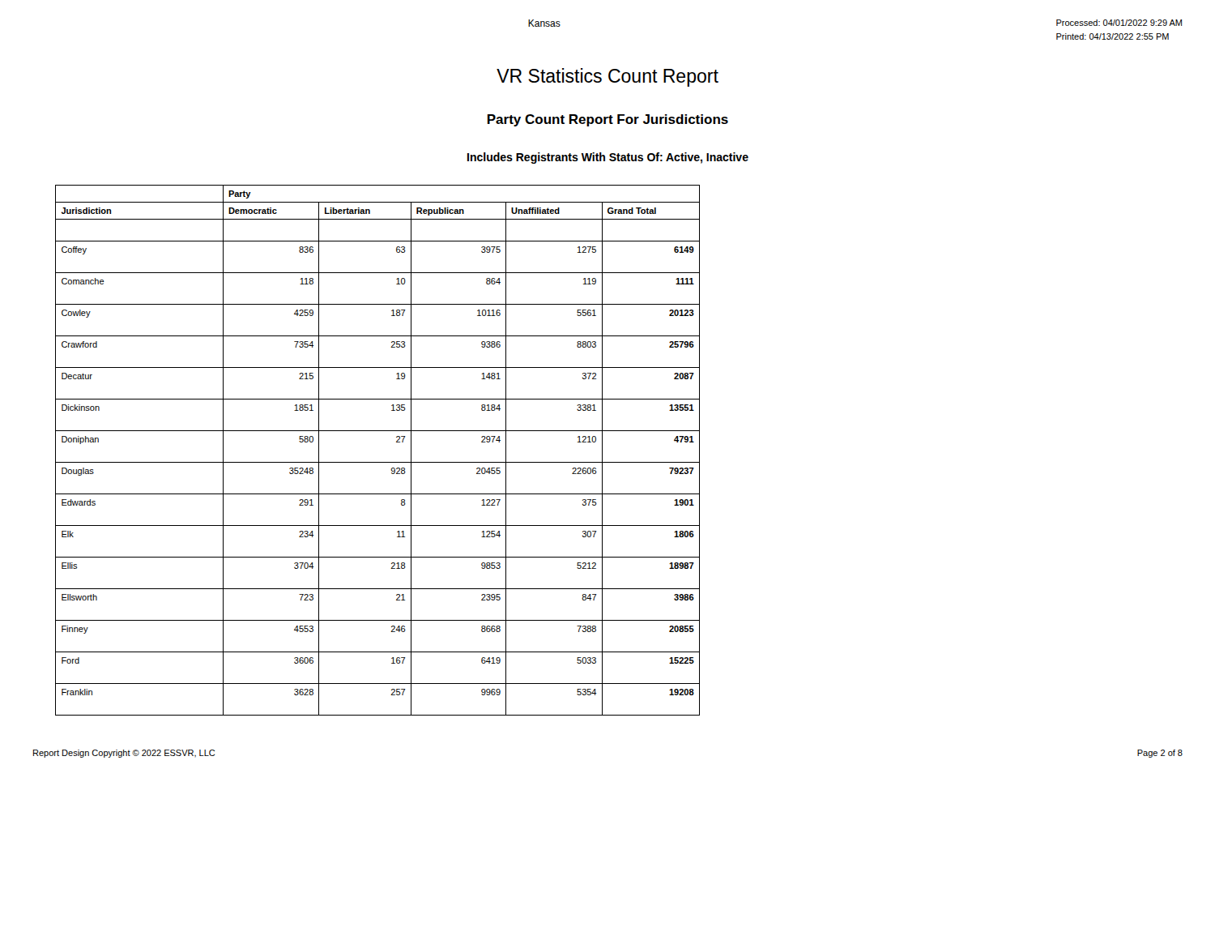Processed: 04/01/2022 9:29 AM
Printed: 04/13/2022 2:55 PM
Kansas
VR Statistics Count Report
Party Count Report For Jurisdictions
Includes Registrants With Status Of: Active, Inactive
| | Party | |
| --- | --- | --- |
| Jurisdiction | Democratic | Libertarian | Republican | Unaffiliated | Grand Total |
| Coffey | 836 | 63 | 3975 | 1275 | 6149 |
| Comanche | 118 | 10 | 864 | 119 | 1111 |
| Cowley | 4259 | 187 | 10116 | 5561 | 20123 |
| Crawford | 7354 | 253 | 9386 | 8803 | 25796 |
| Decatur | 215 | 19 | 1481 | 372 | 2087 |
| Dickinson | 1851 | 135 | 8184 | 3381 | 13551 |
| Doniphan | 580 | 27 | 2974 | 1210 | 4791 |
| Douglas | 35248 | 928 | 20455 | 22606 | 79237 |
| Edwards | 291 | 8 | 1227 | 375 | 1901 |
| Elk | 234 | 11 | 1254 | 307 | 1806 |
| Ellis | 3704 | 218 | 9853 | 5212 | 18987 |
| Ellsworth | 723 | 21 | 2395 | 847 | 3986 |
| Finney | 4553 | 246 | 8668 | 7388 | 20855 |
| Ford | 3606 | 167 | 6419 | 5033 | 15225 |
| Franklin | 3628 | 257 | 9969 | 5354 | 19208 |
Report Design Copyright © 2022 ESSVR, LLC
Page 2 of 8